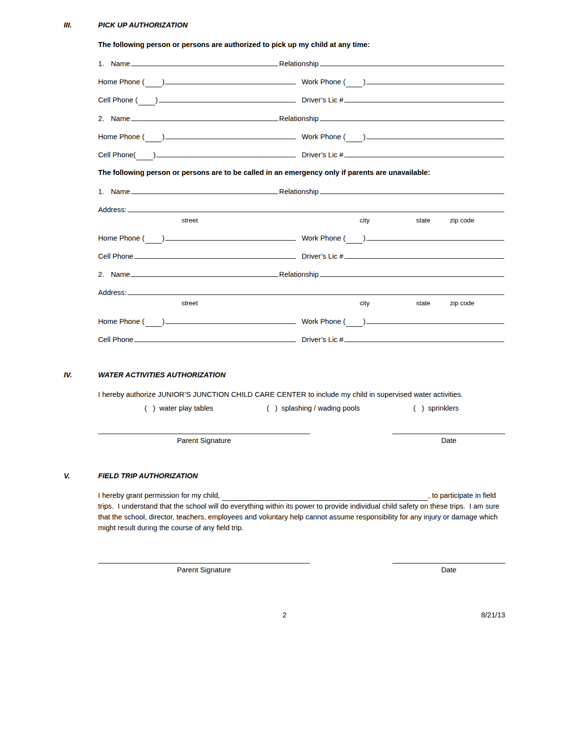III. PICK UP AUTHORIZATION
The following person or persons are authorized to pick up my child at any time:
1. Name Relationship
Home Phone ( )
Work Phone ( )
Cell Phone ( )
Driver’s Lic #
2. Name Relationship
Home Phone ( )
Work Phone ( )
Cell Phone ( )
Driver’s Lic #
The following person or persons are to be called in an emergency only if parents are unavailable:
1. Name Relationship
Address:
street city state zip code
Home Phone ( )
Work Phone ( )
Cell Phone
Driver’s Lic #
2. Name Relationship
Address:
street city state zip code
Home Phone ( )
Work Phone ( )
Cell Phone
Driver’s Lic #
IV. WATER ACTIVITIES AUTHORIZATION
I hereby authorize JUNIOR’S JUNCTION CHILD CARE CENTER to include my child in supervised water activities.
( ) water play tables ( ) splashing / wading pools ( ) sprinklers
Parent Signature
Date
V. FIELD TRIP AUTHORIZATION
I hereby grant permission for my child, , to participate in field trips. I understand that the school will do everything within its power to provide individual child safety on these trips. I am sure that the school, director, teachers, employees and voluntary help cannot assume responsibility for any injury or damage which might result during the course of any field trip.
Parent Signature
Date
2
8/21/13